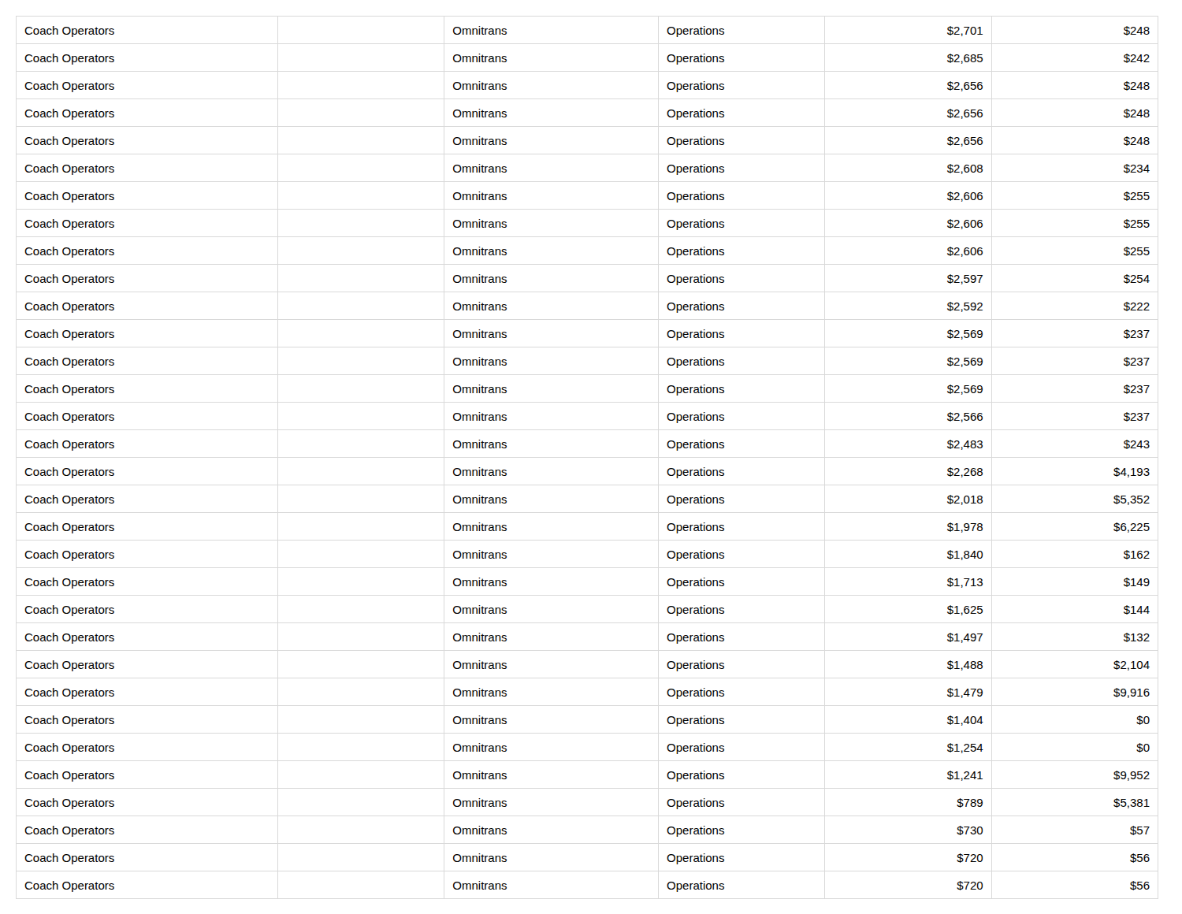| Coach Operators | | Omnitrans | Operations | $2,701 | $248 |
| Coach Operators | | Omnitrans | Operations | $2,685 | $242 |
| Coach Operators | | Omnitrans | Operations | $2,656 | $248 |
| Coach Operators | | Omnitrans | Operations | $2,656 | $248 |
| Coach Operators | | Omnitrans | Operations | $2,656 | $248 |
| Coach Operators | | Omnitrans | Operations | $2,608 | $234 |
| Coach Operators | | Omnitrans | Operations | $2,606 | $255 |
| Coach Operators | | Omnitrans | Operations | $2,606 | $255 |
| Coach Operators | | Omnitrans | Operations | $2,606 | $255 |
| Coach Operators | | Omnitrans | Operations | $2,597 | $254 |
| Coach Operators | | Omnitrans | Operations | $2,592 | $222 |
| Coach Operators | | Omnitrans | Operations | $2,569 | $237 |
| Coach Operators | | Omnitrans | Operations | $2,569 | $237 |
| Coach Operators | | Omnitrans | Operations | $2,569 | $237 |
| Coach Operators | | Omnitrans | Operations | $2,566 | $237 |
| Coach Operators | | Omnitrans | Operations | $2,483 | $243 |
| Coach Operators | | Omnitrans | Operations | $2,268 | $4,193 |
| Coach Operators | | Omnitrans | Operations | $2,018 | $5,352 |
| Coach Operators | | Omnitrans | Operations | $1,978 | $6,225 |
| Coach Operators | | Omnitrans | Operations | $1,840 | $162 |
| Coach Operators | | Omnitrans | Operations | $1,713 | $149 |
| Coach Operators | | Omnitrans | Operations | $1,625 | $144 |
| Coach Operators | | Omnitrans | Operations | $1,497 | $132 |
| Coach Operators | | Omnitrans | Operations | $1,488 | $2,104 |
| Coach Operators | | Omnitrans | Operations | $1,479 | $9,916 |
| Coach Operators | | Omnitrans | Operations | $1,404 | $0 |
| Coach Operators | | Omnitrans | Operations | $1,254 | $0 |
| Coach Operators | | Omnitrans | Operations | $1,241 | $9,952 |
| Coach Operators | | Omnitrans | Operations | $789 | $5,381 |
| Coach Operators | | Omnitrans | Operations | $730 | $57 |
| Coach Operators | | Omnitrans | Operations | $720 | $56 |
| Coach Operators | | Omnitrans | Operations | $720 | $56 |